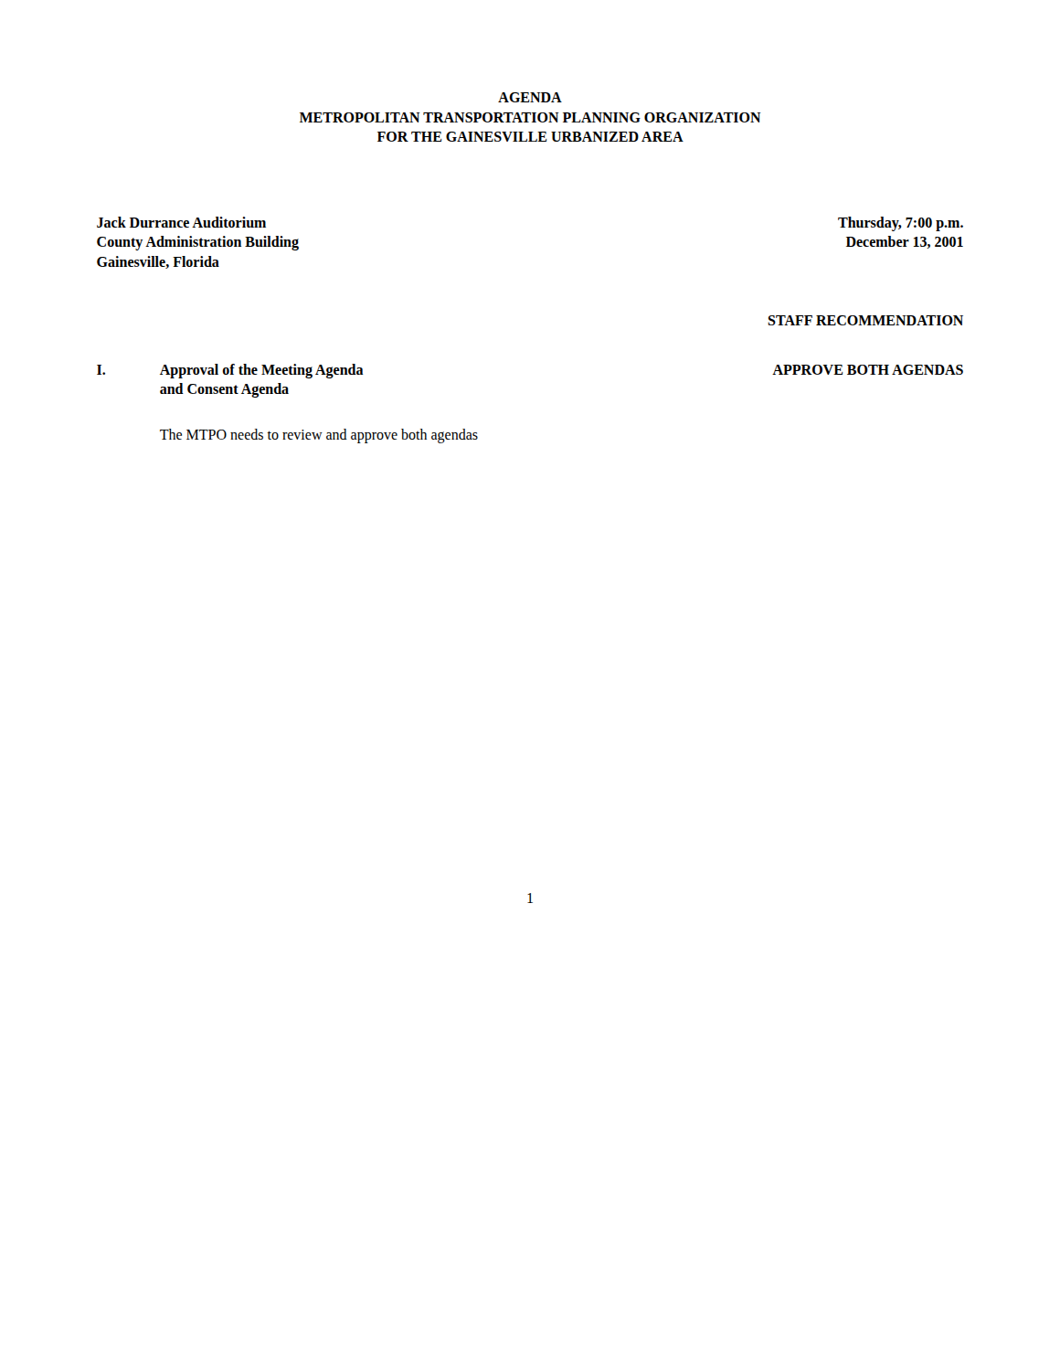AGENDA
METROPOLITAN TRANSPORTATION PLANNING ORGANIZATION
FOR THE GAINESVILLE URBANIZED AREA
| Jack Durrance Auditorium | Thursday, 7:00 p.m. |
| County Administration Building | December 13, 2001 |
| Gainesville, Florida | |
STAFF RECOMMENDATION
| I. | Approval of the Meeting Agenda | APPROVE BOTH AGENDAS |
| | and Consent Agenda | |
The MTPO needs to review and approve both agendas
1